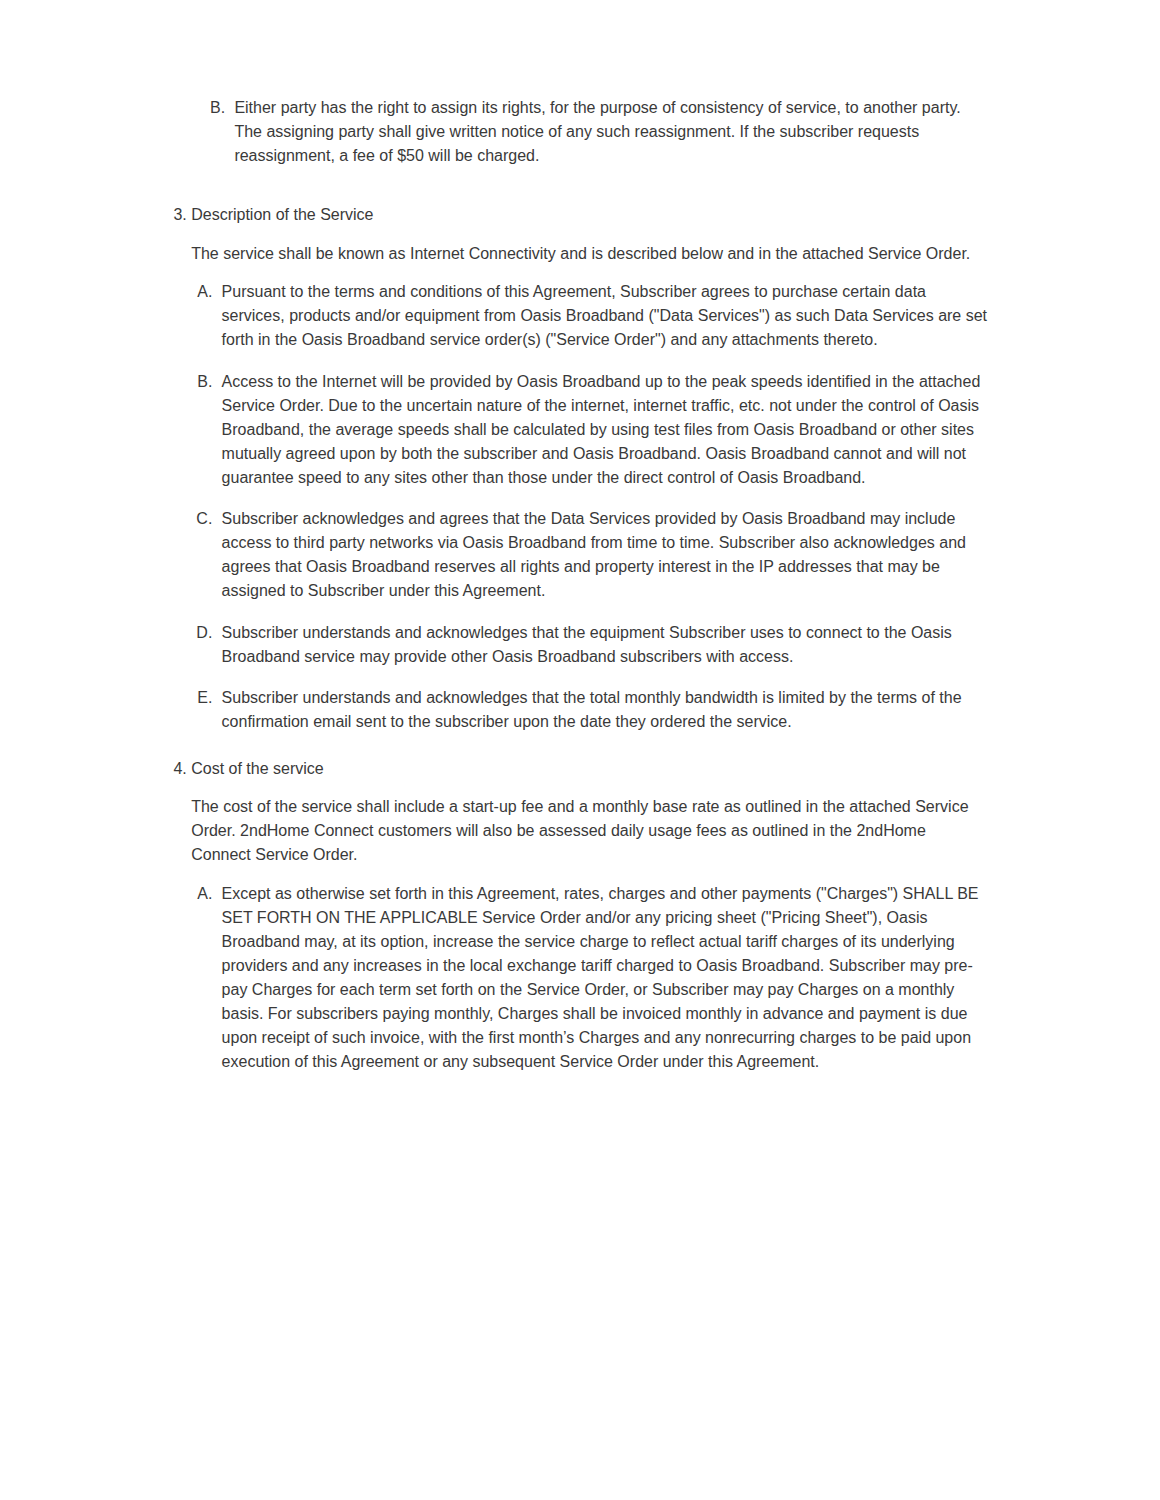Either party has the right to assign its rights, for the purpose of consistency of service, to another party. The assigning party shall give written notice of any such reassignment. If the subscriber requests reassignment, a fee of $50 will be charged.
Description of the Service
The service shall be known as Internet Connectivity and is described below and in the attached Service Order.
Pursuant to the terms and conditions of this Agreement, Subscriber agrees to purchase certain data services, products and/or equipment from Oasis Broadband ("Data Services") as such Data Services are set forth in the Oasis Broadband service order(s) ("Service Order") and any attachments thereto.
Access to the Internet will be provided by Oasis Broadband up to the peak speeds identified in the attached Service Order. Due to the uncertain nature of the internet, internet traffic, etc. not under the control of Oasis Broadband, the average speeds shall be calculated by using test files from Oasis Broadband or other sites mutually agreed upon by both the subscriber and Oasis Broadband. Oasis Broadband cannot and will not guarantee speed to any sites other than those under the direct control of Oasis Broadband.
Subscriber acknowledges and agrees that the Data Services provided by Oasis Broadband may include access to third party networks via Oasis Broadband from time to time. Subscriber also acknowledges and agrees that Oasis Broadband reserves all rights and property interest in the IP addresses that may be assigned to Subscriber under this Agreement.
Subscriber understands and acknowledges that the equipment Subscriber uses to connect to the Oasis Broadband service may provide other Oasis Broadband subscribers with access.
Subscriber understands and acknowledges that the total monthly bandwidth is limited by the terms of the confirmation email sent to the subscriber upon the date they ordered the service.
Cost of the service
The cost of the service shall include a start-up fee and a monthly base rate as outlined in the attached Service Order. 2ndHome Connect customers will also be assessed daily usage fees as outlined in the 2ndHome Connect Service Order.
Except as otherwise set forth in this Agreement, rates, charges and other payments ("Charges") SHALL BE SET FORTH ON THE APPLICABLE Service Order and/or any pricing sheet ("Pricing Sheet"), Oasis Broadband may, at its option, increase the service charge to reflect actual tariff charges of its underlying providers and any increases in the local exchange tariff charged to Oasis Broadband. Subscriber may pre-pay Charges for each term set forth on the Service Order, or Subscriber may pay Charges on a monthly basis. For subscribers paying monthly, Charges shall be invoiced monthly in advance and payment is due upon receipt of such invoice, with the first month’s Charges and any nonrecurring charges to be paid upon execution of this Agreement or any subsequent Service Order under this Agreement.